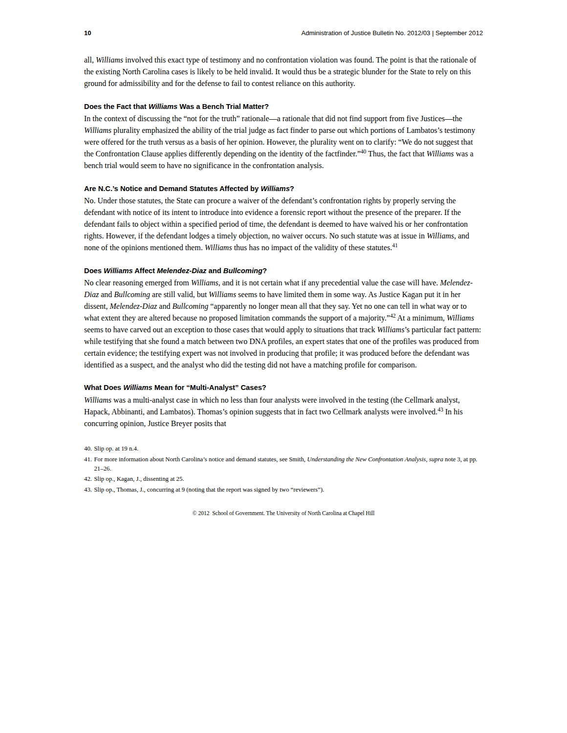10 Administration of Justice Bulletin No. 2012/03 | September 2012
all, Williams involved this exact type of testimony and no confrontation violation was found. The point is that the rationale of the existing North Carolina cases is likely to be held invalid. It would thus be a strategic blunder for the State to rely on this ground for admissibility and for the defense to fail to contest reliance on this authority.
Does the Fact that Williams Was a Bench Trial Matter?
In the context of discussing the “not for the truth” rationale—a rationale that did not find support from five Justices—the Williams plurality emphasized the ability of the trial judge as fact finder to parse out which portions of Lambatos’s testimony were offered for the truth versus as a basis of her opinion. However, the plurality went on to clarify: “We do not suggest that the Confrontation Clause applies differently depending on the identity of the factfinder.”40 Thus, the fact that Williams was a bench trial would seem to have no significance in the confrontation analysis.
Are N.C.’s Notice and Demand Statutes Affected by Williams?
No. Under those statutes, the State can procure a waiver of the defendant’s confrontation rights by properly serving the defendant with notice of its intent to introduce into evidence a forensic report without the presence of the preparer. If the defendant fails to object within a specified period of time, the defendant is deemed to have waived his or her confrontation rights. However, if the defendant lodges a timely objection, no waiver occurs. No such statute was at issue in Williams, and none of the opinions mentioned them. Williams thus has no impact of the validity of these statutes.41
Does Williams Affect Melendez-Diaz and Bullcoming?
No clear reasoning emerged from Williams, and it is not certain what if any precedential value the case will have. Melendez-Diaz and Bullcoming are still valid, but Williams seems to have limited them in some way. As Justice Kagan put it in her dissent, Melendez-Diaz and Bullcoming “apparently no longer mean all that they say. Yet no one can tell in what way or to what extent they are altered because no proposed limitation commands the support of a majority.”42 At a minimum, Williams seems to have carved out an exception to those cases that would apply to situations that track Williams’s particular fact pattern: while testifying that she found a match between two DNA profiles, an expert states that one of the profiles was produced from certain evidence; the testifying expert was not involved in producing that profile; it was produced before the defendant was identified as a suspect, and the analyst who did the testing did not have a matching profile for comparison.
What Does Williams Mean for “Multi-Analyst” Cases?
Williams was a multi-analyst case in which no less than four analysts were involved in the testing (the Cellmark analyst, Hapack, Abbinanti, and Lambatos). Thomas’s opinion suggests that in fact two Cellmark analysts were involved.43 In his concurring opinion, Justice Breyer posits that
40. Slip op. at 19 n.4.
41. For more information about North Carolina’s notice and demand statutes, see Smith, Understanding the New Confrontation Analysis, supra note 3, at pp. 21–26.
42. Slip op., Kagan, J., dissenting at 25.
43. Slip op., Thomas, J., concurring at 9 (noting that the report was signed by two “reviewers”).
© 2012 School of Government. The University of North Carolina at Chapel Hill